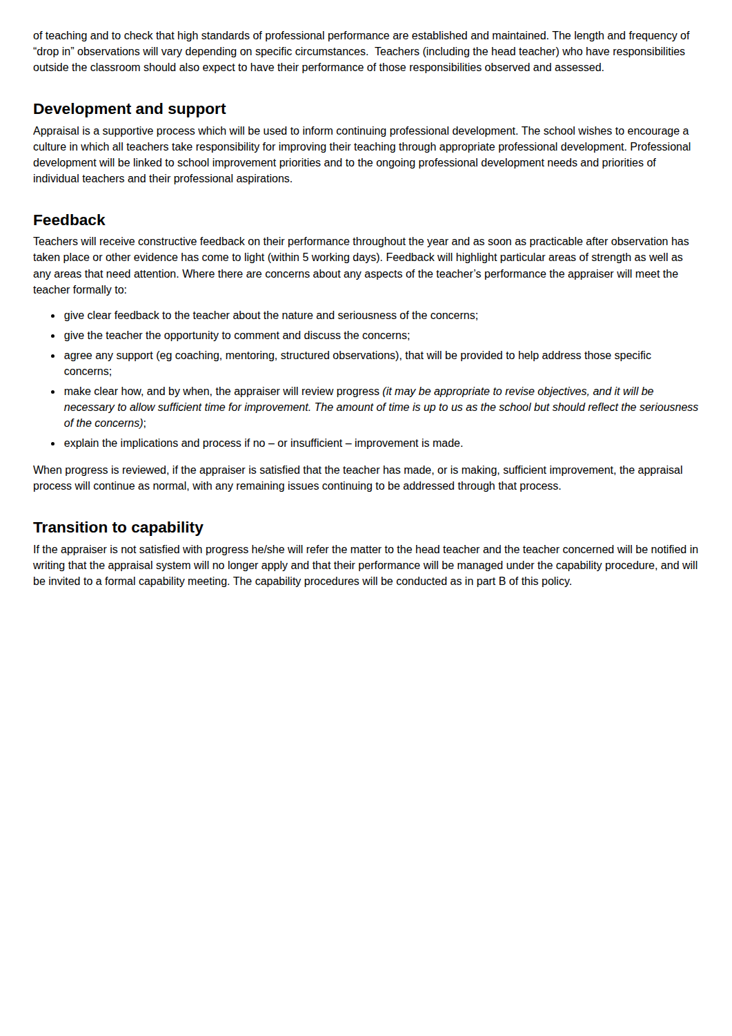of teaching and to check that high standards of professional performance are established and maintained. The length and frequency of “drop in” observations will vary depending on specific circumstances. Teachers (including the head teacher) who have responsibilities outside the classroom should also expect to have their performance of those responsibilities observed and assessed.
Development and support
Appraisal is a supportive process which will be used to inform continuing professional development. The school wishes to encourage a culture in which all teachers take responsibility for improving their teaching through appropriate professional development. Professional development will be linked to school improvement priorities and to the ongoing professional development needs and priorities of individual teachers and their professional aspirations.
Feedback
Teachers will receive constructive feedback on their performance throughout the year and as soon as practicable after observation has taken place or other evidence has come to light (within 5 working days). Feedback will highlight particular areas of strength as well as any areas that need attention. Where there are concerns about any aspects of the teacher’s performance the appraiser will meet the teacher formally to:
give clear feedback to the teacher about the nature and seriousness of the concerns;
give the teacher the opportunity to comment and discuss the concerns;
agree any support (eg coaching, mentoring, structured observations), that will be provided to help address those specific concerns;
make clear how, and by when, the appraiser will review progress (it may be appropriate to revise objectives, and it will be necessary to allow sufficient time for improvement. The amount of time is up to us as the school but should reflect the seriousness of the concerns);
explain the implications and process if no – or insufficient – improvement is made.
When progress is reviewed, if the appraiser is satisfied that the teacher has made, or is making, sufficient improvement, the appraisal process will continue as normal, with any remaining issues continuing to be addressed through that process.
Transition to capability
If the appraiser is not satisfied with progress he/she will refer the matter to the head teacher and the teacher concerned will be notified in writing that the appraisal system will no longer apply and that their performance will be managed under the capability procedure, and will be invited to a formal capability meeting. The capability procedures will be conducted as in part B of this policy.